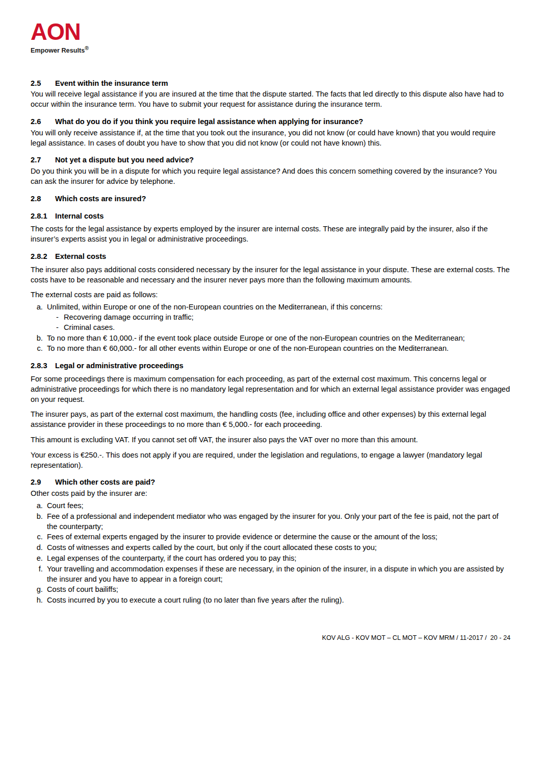AON
Empower Results®
2.5 Event within the insurance term
You will receive legal assistance if you are insured at the time that the dispute started. The facts that led directly to this dispute also have had to occur within the insurance term. You have to submit your request for assistance during the insurance term.
2.6 What do you do if you think you require legal assistance when applying for insurance?
You will only receive assistance if, at the time that you took out the insurance, you did not know (or could have known) that you would require legal assistance. In cases of doubt you have to show that you did not know (or could not have known) this.
2.7 Not yet a dispute but you need advice?
Do you think you will be in a dispute for which you require legal assistance? And does this concern something covered by the insurance? You can ask the insurer for advice by telephone.
2.8 Which costs are insured?
2.8.1 Internal costs
The costs for the legal assistance by experts employed by the insurer are internal costs. These are integrally paid by the insurer, also if the insurer’s experts assist you in legal or administrative proceedings.
2.8.2 External costs
The insurer also pays additional costs considered necessary by the insurer for the legal assistance in your dispute. These are external costs. The costs have to be reasonable and necessary and the insurer never pays more than the following maximum amounts.
The external costs are paid as follows:
Unlimited, within Europe or one of the non-European countries on the Mediterranean, if this concerns:
Recovering damage occurring in traffic;
Criminal cases.
To no more than € 10,000.- if the event took place outside Europe or one of the non-European countries on the Mediterranean;
To no more than € 60,000.- for all other events within Europe or one of the non-European countries on the Mediterranean.
2.8.3 Legal or administrative proceedings
For some proceedings there is maximum compensation for each proceeding, as part of the external cost maximum. This concerns legal or administrative proceedings for which there is no mandatory legal representation and for which an external legal assistance provider was engaged on your request.
The insurer pays, as part of the external cost maximum, the handling costs (fee, including office and other expenses) by this external legal assistance provider in these proceedings to no more than € 5,000.- for each proceeding.
This amount is excluding VAT. If you cannot set off VAT, the insurer also pays the VAT over no more than this amount.
Your excess is €250.-. This does not apply if you are required, under the legislation and regulations, to engage a lawyer (mandatory legal representation).
2.9 Which other costs are paid?
Other costs paid by the insurer are:
Court fees;
Fee of a professional and independent mediator who was engaged by the insurer for you. Only your part of the fee is paid, not the part of the counterparty;
Fees of external experts engaged by the insurer to provide evidence or determine the cause or the amount of the loss;
Costs of witnesses and experts called by the court, but only if the court allocated these costs to you;
Legal expenses of the counterparty, if the court has ordered you to pay this;
Your travelling and accommodation expenses if these are necessary, in the opinion of the insurer, in a dispute in which you are assisted by the insurer and you have to appear in a foreign court;
Costs of court bailiffs;
Costs incurred by you to execute a court ruling (to no later than five years after the ruling).
KOV ALG - KOV MOT – CL MOT – KOV MRM / 11-2017 / 20 - 24